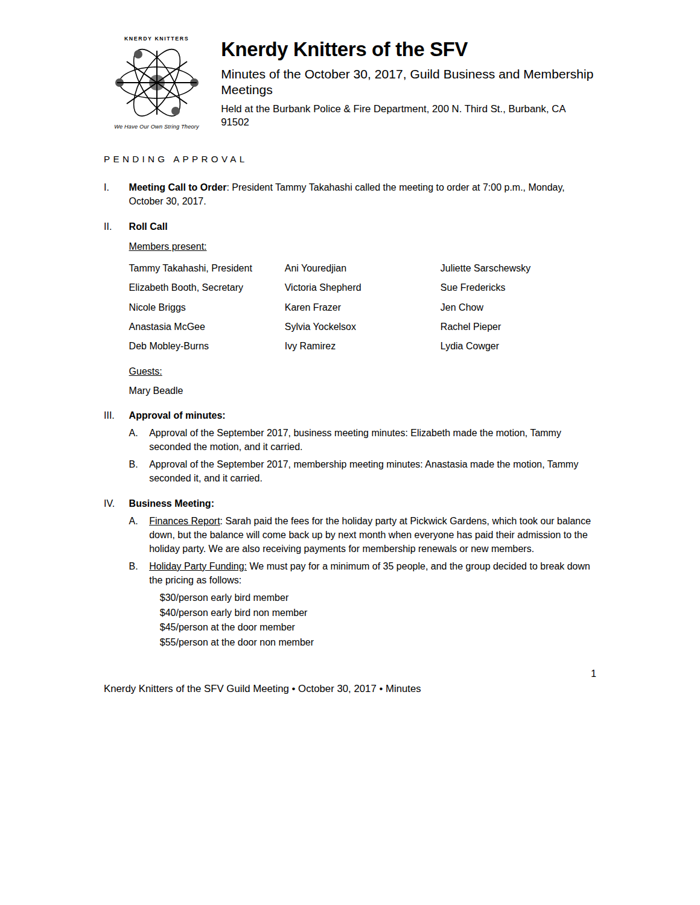KNERDY KNITTERS
We Have Our Own String Theory
Knerdy Knitters of the SFV
Minutes of the October 30, 2017, Guild Business and Membership Meetings
Held at the Burbank Police & Fire Department, 200 N. Third St., Burbank, CA 91502
PENDING APPROVAL
Meeting Call to Order: President Tammy Takahashi called the meeting to order at 7:00 p.m., Monday, October 30, 2017.
Roll Call
Members present:
| Tammy Takahashi, President | Ani Youredjian | Juliette Sarschewsky |
| Elizabeth Booth, Secretary | Victoria Shepherd | Sue Fredericks |
| Nicole Briggs | Karen Frazer | Jen Chow |
| Anastasia McGee | Sylvia Yockelsox | Rachel Pieper |
| Deb Mobley-Burns | Ivy Ramirez | Lydia Cowger |
Guests:
Mary Beadle
Approval of minutes:
Approval of the September 2017, business meeting minutes: Elizabeth made the motion, Tammy seconded the motion, and it carried.
Approval of the September 2017, membership meeting minutes: Anastasia made the motion, Tammy seconded it, and it carried.
Business Meeting:
Finances Report: Sarah paid the fees for the holiday party at Pickwick Gardens, which took our balance down, but the balance will come back up by next month when everyone has paid their admission to the holiday party. We are also receiving payments for membership renewals or new members.
Holiday Party Funding: We must pay for a minimum of 35 people, and the group decided to break down the pricing as follows:
$30/person early bird member
$40/person early bird non member
$45/person at the door member
$55/person at the door non member
1 Knerdy Knitters of the SFV Guild Meeting • October 30, 2017 • Minutes